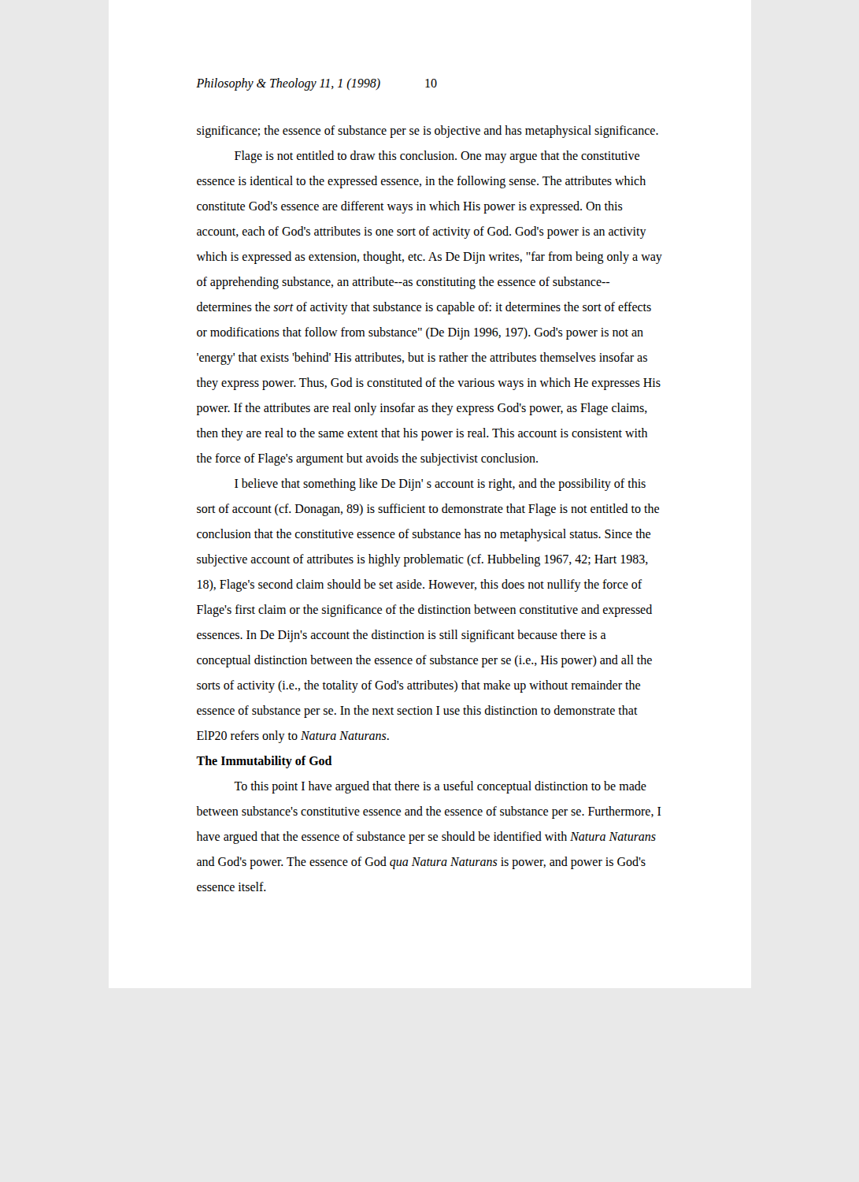Philosophy & Theology 11, 1 (1998) 10
significance; the essence of substance per se is objective and has metaphysical significance.
Flage is not entitled to draw this conclusion. One may argue that the constitutive essence is identical to the expressed essence, in the following sense. The attributes which constitute God's essence are different ways in which His power is expressed. On this account, each of God's attributes is one sort of activity of God. God's power is an activity which is expressed as extension, thought, etc. As De Dijn writes, "far from being only a way of apprehending substance, an attribute--as constituting the essence of substance-- determines the sort of activity that substance is capable of: it determines the sort of effects or modifications that follow from substance" (De Dijn 1996, 197). God's power is not an 'energy' that exists 'behind' His attributes, but is rather the attributes themselves insofar as they express power. Thus, God is constituted of the various ways in which He expresses His power. If the attributes are real only insofar as they express God's power, as Flage claims, then they are real to the same extent that his power is real. This account is consistent with the force of Flage's argument but avoids the subjectivist conclusion.
I believe that something like De Dijn' s account is right, and the possibility of this sort of account (cf. Donagan, 89) is sufficient to demonstrate that Flage is not entitled to the conclusion that the constitutive essence of substance has no metaphysical status. Since the subjective account of attributes is highly problematic (cf. Hubbeling 1967, 42; Hart 1983, 18), Flage's second claim should be set aside. However, this does not nullify the force of Flage's first claim or the significance of the distinction between constitutive and expressed essences. In De Dijn's account the distinction is still significant because there is a conceptual distinction between the essence of substance per se (i.e., His power) and all the sorts of activity (i.e., the totality of God's attributes) that make up without remainder the essence of substance per se. In the next section I use this distinction to demonstrate that ElP20 refers only to Natura Naturans.
The Immutability of God
To this point I have argued that there is a useful conceptual distinction to be made between substance's constitutive essence and the essence of substance per se. Furthermore, I have argued that the essence of substance per se should be identified with Natura Naturans and God's power. The essence of God qua Natura Naturans is power, and power is God's essence itself.